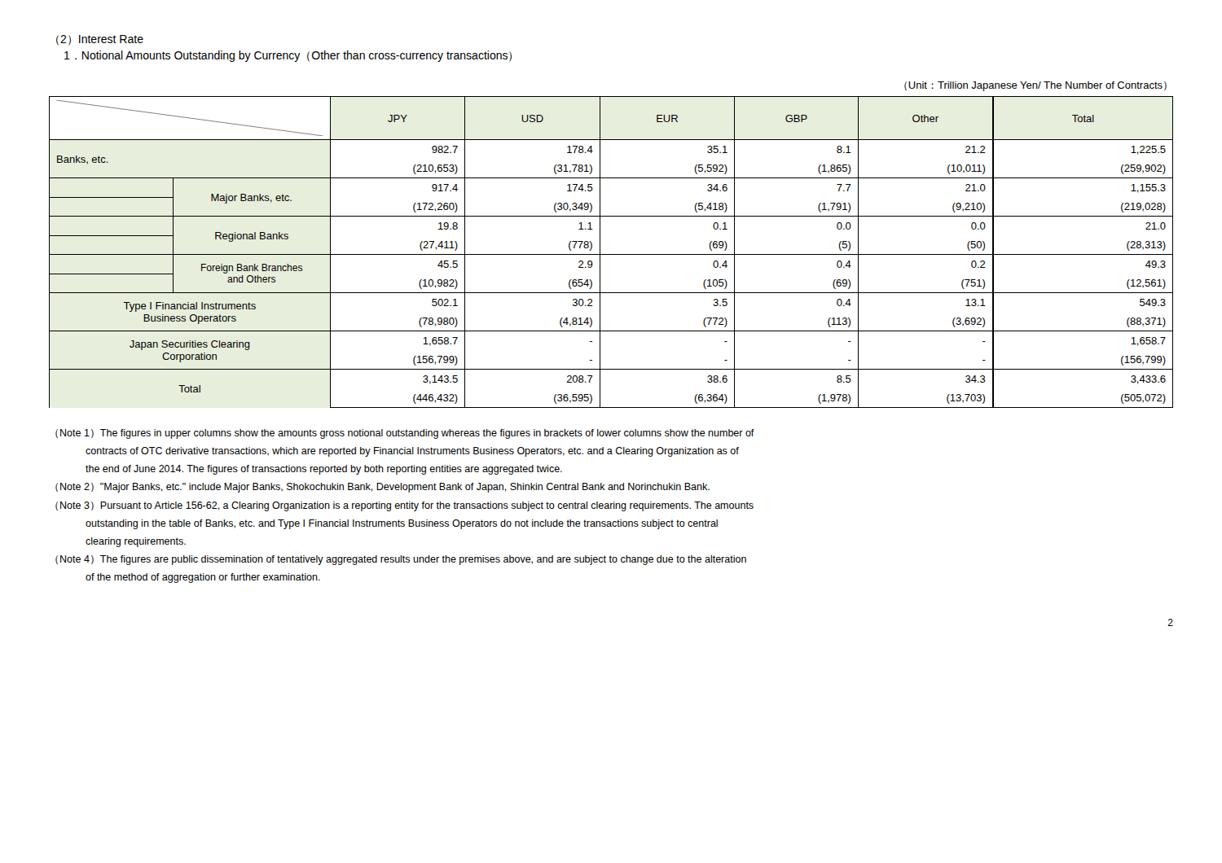（2）Interest Rate
1．Notional Amounts Outstanding by Currency（Other than cross-currency transactions）
（Unit：Trillion Japanese Yen/ The Number of Contracts）
| | JPY | USD | EUR | GBP | Other | Total |
| Banks, etc. | 982.7 | 178.4 | 35.1 | 8.1 | 21.2 | 1,225.5 |
| (210,653) | (31,781) | (5,592) | (1,865) | (10,011) | (259,902) |
| | Major Banks, etc. | 917.4 | 174.5 | 34.6 | 7.7 | 21.0 | 1,155.3 |
| | (172,260) | (30,349) | (5,418) | (1,791) | (9,210) | (219,028) |
| | Regional Banks | 19.8 | 1.1 | 0.1 | 0.0 | 0.0 | 21.0 |
| | (27,411) | (778) | (69) | (5) | (50) | (28,313) |
| | Foreign Bank Branches and Others | 45.5 | 2.9 | 0.4 | 0.4 | 0.2 | 49.3 |
| | (10,982) | (654) | (105) | (69) | (751) | (12,561) |
| Type I Financial Instruments Business Operators | 502.1 | 30.2 | 3.5 | 0.4 | 13.1 | 549.3 |
| (78,980) | (4,814) | (772) | (113) | (3,692) | (88,371) |
| Japan Securities Clearing Corporation | 1,658.7 | - | - | - | - | 1,658.7 |
| (156,799) | - | - | - | - | (156,799) |
| Total | 3,143.5 | 208.7 | 38.6 | 8.5 | 34.3 | 3,433.6 |
| (446,432) | (36,595) | (6,364) | (1,978) | (13,703) | (505,072) |
（Note 1）The figures in upper columns show the amounts gross notional outstanding whereas the figures in brackets of lower columns show the number of
contracts of OTC derivative transactions, which are reported by Financial Instruments Business Operators, etc. and a Clearing Organization as of
the end of June 2014. The figures of transactions reported by both reporting entities are aggregated twice.
（Note 2）"Major Banks, etc." include Major Banks, Shokochukin Bank, Development Bank of Japan, Shinkin Central Bank and Norinchukin Bank.
（Note 3）Pursuant to Article 156-62, a Clearing Organization is a reporting entity for the transactions subject to central clearing requirements. The amounts
outstanding in the table of Banks, etc. and Type I Financial Instruments Business Operators do not include the transactions subject to central
clearing requirements.
（Note 4）The figures are public dissemination of tentatively aggregated results under the premises above, and are subject to change due to the alteration
of the method of aggregation or further examination.
2